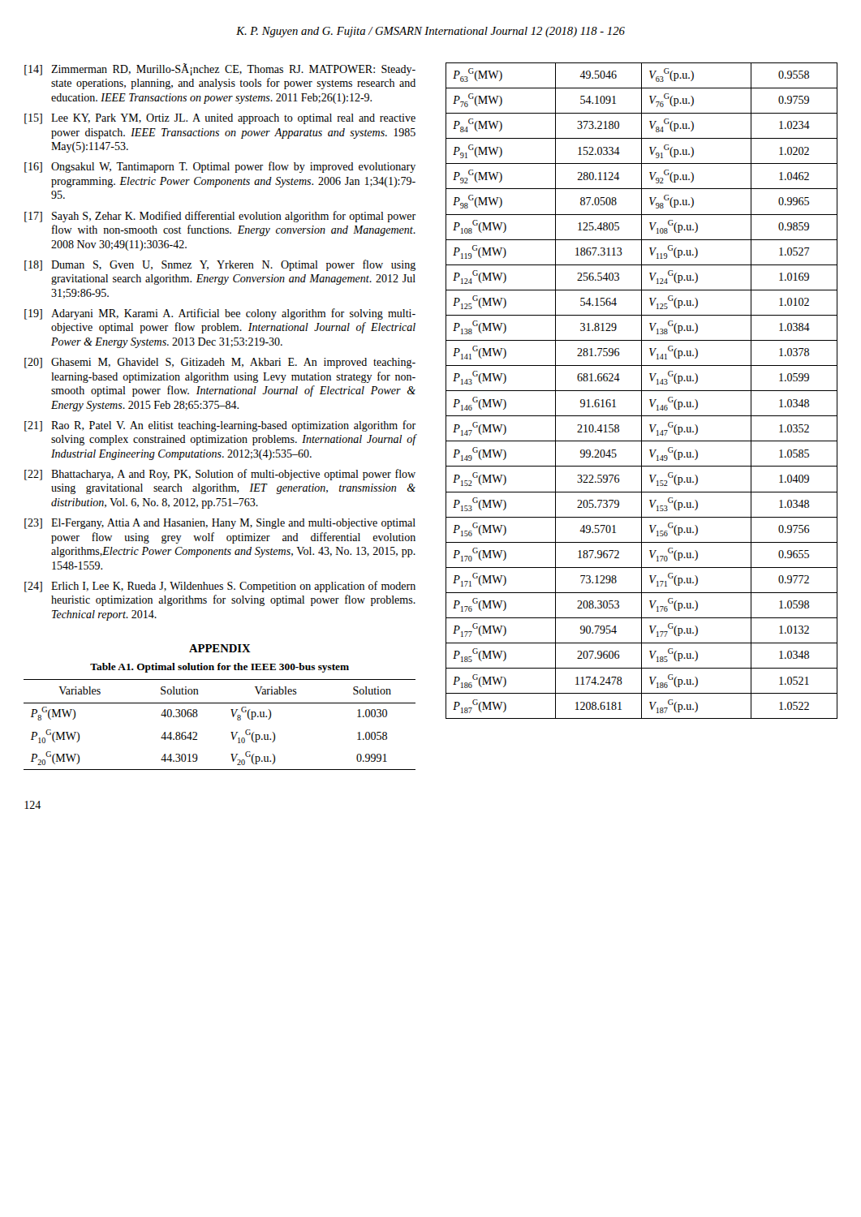K. P. Nguyen and G. Fujita / GMSARN International Journal 12 (2018) 118 - 126
[14] Zimmerman RD, Murillo-SÃ¡nchez CE, Thomas RJ. MATPOWER: Steady-state operations, planning, and analysis tools for power systems research and education. IEEE Transactions on power systems. 2011 Feb;26(1):12-9.
[15] Lee KY, Park YM, Ortiz JL. A united approach to optimal real and reactive power dispatch. IEEE Transactions on power Apparatus and systems. 1985 May(5):1147-53.
[16] Ongsakul W, Tantimaporn T. Optimal power flow by improved evolutionary programming. Electric Power Components and Systems. 2006 Jan 1;34(1):79-95.
[17] Sayah S, Zehar K. Modified differential evolution algorithm for optimal power flow with non-smooth cost functions. Energy conversion and Management. 2008 Nov 30;49(11):3036-42.
[18] Duman S, Gven U, Snmez Y, Yrkeren N. Optimal power flow using gravitational search algorithm. Energy Conversion and Management. 2012 Jul 31;59:86-95.
[19] Adaryani MR, Karami A. Artificial bee colony algorithm for solving multi-objective optimal power flow problem. International Journal of Electrical Power & Energy Systems. 2013 Dec 31;53:219-30.
[20] Ghasemi M, Ghavidel S, Gitizadeh M, Akbari E. An improved teaching-learning-based optimization algorithm using Levy mutation strategy for non-smooth optimal power flow. International Journal of Electrical Power & Energy Systems. 2015 Feb 28;65:375–84.
[21] Rao R, Patel V. An elitist teaching-learning-based optimization algorithm for solving complex constrained optimization problems. International Journal of Industrial Engineering Computations. 2012;3(4):535–60.
[22] Bhattacharya, A and Roy, PK, Solution of multi-objective optimal power flow using gravitational search algorithm, IET generation, transmission & distribution, Vol. 6, No. 8, 2012, pp.751–763.
[23] El-Fergany, Attia A and Hasanien, Hany M, Single and multi-objective optimal power flow using grey wolf optimizer and differential evolution algorithms,Electric Power Components and Systems, Vol. 43, No. 13, 2015, pp. 1548-1559.
[24] Erlich I, Lee K, Rueda J, Wildenhues S. Competition on application of modern heuristic optimization algorithms for solving optimal power flow problems. Technical report. 2014.
APPENDIX
Table A1. Optimal solution for the IEEE 300-bus system
| Variables | Solution | Variables | Solution |
| --- | --- | --- | --- |
| P 8 G (MW) | 40.3068 | V 8 G (p.u.) | 1.0030 |
| P 10 G (MW) | 44.8642 | V 10 G (p.u.) | 1.0058 |
| P 20 G (MW) | 44.3019 | V 20 G (p.u.) | 0.9991 |
| P 63 G (MW) | 49.5046 | V 63 G (p.u.) | 0.9558 |
| P 76 G (MW) | 54.1091 | V 76 G (p.u.) | 0.9759 |
| P 84 G (MW) | 373.2180 | V 84 G (p.u.) | 1.0234 |
| P 91 G (MW) | 152.0334 | V 91 G (p.u.) | 1.0202 |
| P 92 G (MW) | 280.1124 | V 92 G (p.u.) | 1.0462 |
| P 98 G (MW) | 87.0508 | V 98 G (p.u.) | 0.9965 |
| P 108 G (MW) | 125.4805 | V 108 G (p.u.) | 0.9859 |
| P 119 G (MW) | 1867.3113 | V 119 G (p.u.) | 1.0527 |
| P 124 G (MW) | 256.5403 | V 124 G (p.u.) | 1.0169 |
| P 125 G (MW) | 54.1564 | V 125 G (p.u.) | 1.0102 |
| P 138 G (MW) | 31.8129 | V 138 G (p.u.) | 1.0384 |
| P 141 G (MW) | 281.7596 | V 141 G (p.u.) | 1.0378 |
| P 143 G (MW) | 681.6624 | V 143 G (p.u.) | 1.0599 |
| P 146 G (MW) | 91.6161 | V 146 G (p.u.) | 1.0348 |
| P 147 G (MW) | 210.4158 | V 147 G (p.u.) | 1.0352 |
| P 149 G (MW) | 99.2045 | V 149 G (p.u.) | 1.0585 |
| P 152 G (MW) | 322.5976 | V 152 G (p.u.) | 1.0409 |
| P 153 G (MW) | 205.7379 | V 153 G (p.u.) | 1.0348 |
| P 156 G (MW) | 49.5701 | V 156 G (p.u.) | 0.9756 |
| P 170 G (MW) | 187.9672 | V 170 G (p.u.) | 0.9655 |
| P 171 G (MW) | 73.1298 | V 171 G (p.u.) | 0.9772 |
| P 176 G (MW) | 208.3053 | V 176 G (p.u.) | 1.0598 |
| P 177 G (MW) | 90.7954 | V 177 G (p.u.) | 1.0132 |
| P 185 G (MW) | 207.9606 | V 185 G (p.u.) | 1.0348 |
| P 186 G (MW) | 1174.2478 | V 186 G (p.u.) | 1.0521 |
| P 187 G (MW) | 1208.6181 | V 187 G (p.u.) | 1.0522 |
124